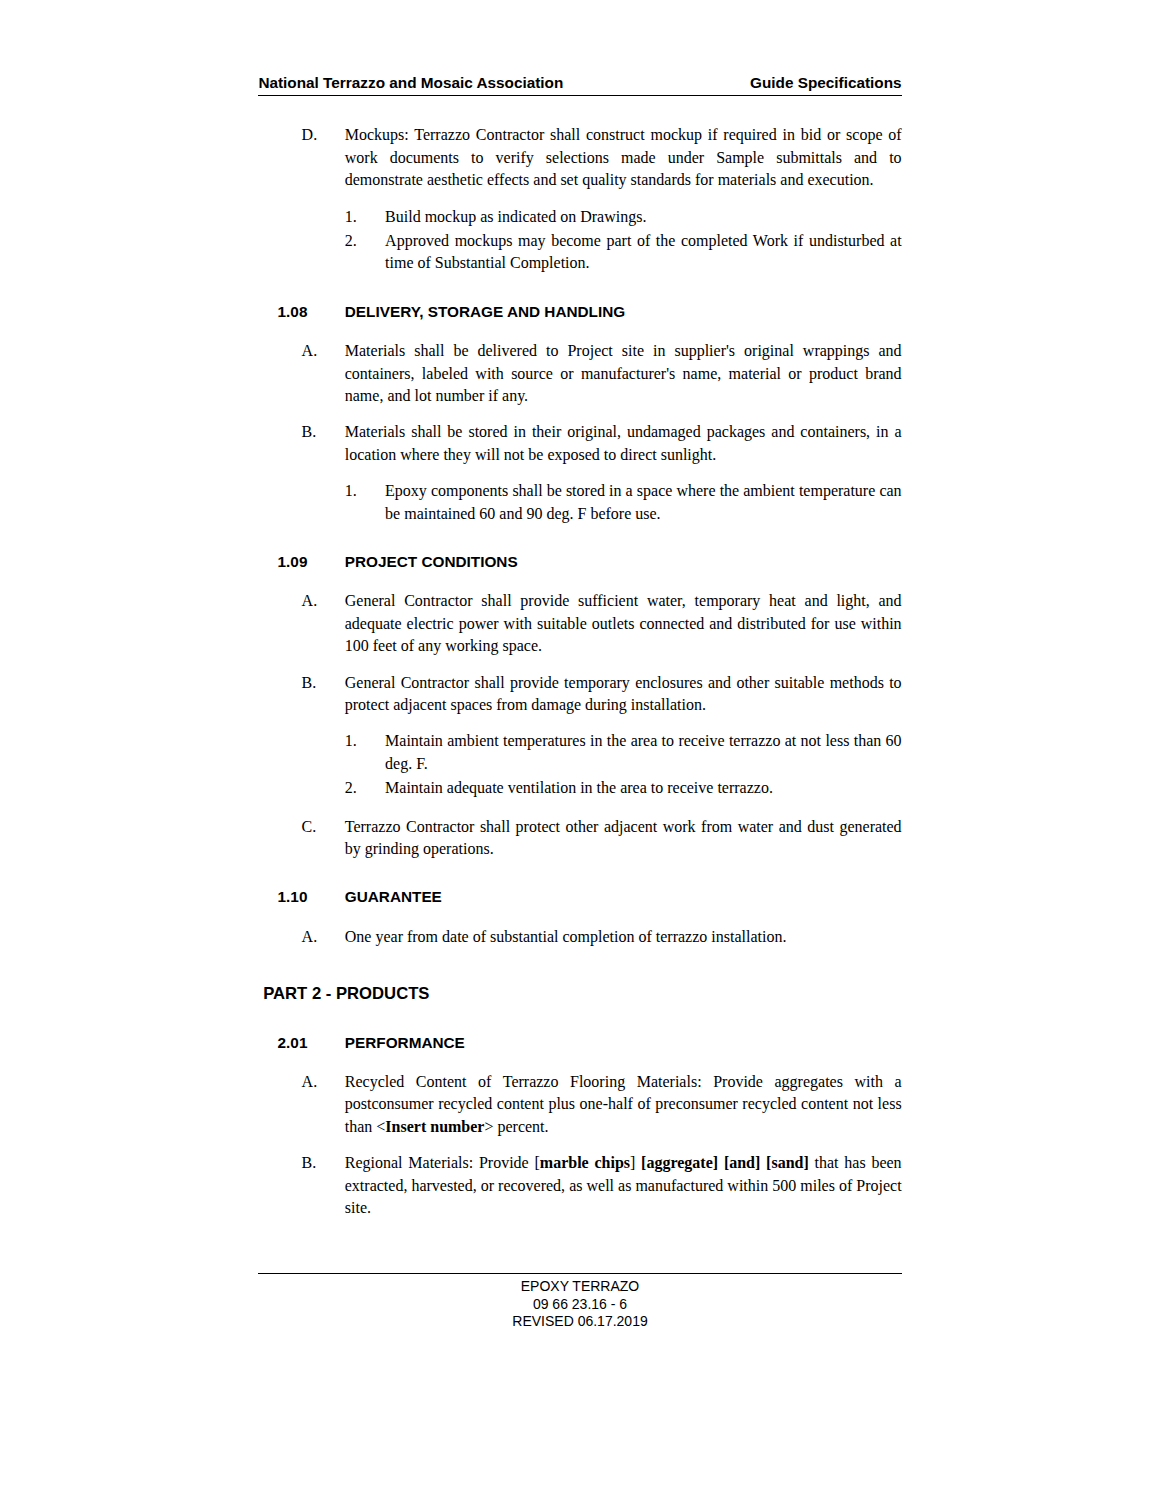National Terrazzo and Mosaic Association Guide Specifications
D. Mockups: Terrazzo Contractor shall construct mockup if required in bid or scope of work documents to verify selections made under Sample submittals and to demonstrate aesthetic effects and set quality standards for materials and execution.
1. Build mockup as indicated on Drawings.
2. Approved mockups may become part of the completed Work if undisturbed at time of Substantial Completion.
1.08 DELIVERY, STORAGE AND HANDLING
A. Materials shall be delivered to Project site in supplier's original wrappings and containers, labeled with source or manufacturer's name, material or product brand name, and lot number if any.
B. Materials shall be stored in their original, undamaged packages and containers, in a location where they will not be exposed to direct sunlight.
1. Epoxy components shall be stored in a space where the ambient temperature can be maintained 60 and 90 deg. F before use.
1.09 PROJECT CONDITIONS
A. General Contractor shall provide sufficient water, temporary heat and light, and adequate electric power with suitable outlets connected and distributed for use within 100 feet of any working space.
B. General Contractor shall provide temporary enclosures and other suitable methods to protect adjacent spaces from damage during installation.
1. Maintain ambient temperatures in the area to receive terrazzo at not less than 60 deg. F.
2. Maintain adequate ventilation in the area to receive terrazzo.
C. Terrazzo Contractor shall protect other adjacent work from water and dust generated by grinding operations.
1.10 GUARANTEE
A. One year from date of substantial completion of terrazzo installation.
PART 2 - PRODUCTS
2.01 PERFORMANCE
A. Recycled Content of Terrazzo Flooring Materials: Provide aggregates with a postconsumer recycled content plus one-half of preconsumer recycled content not less than <Insert number> percent.
B. Regional Materials: Provide [marble chips] [aggregate] [and] [sand] that has been extracted, harvested, or recovered, as well as manufactured within 500 miles of Project site.
EPOXY TERRAZO
09 66 23.16 - 6
REVISED 06.17.2019